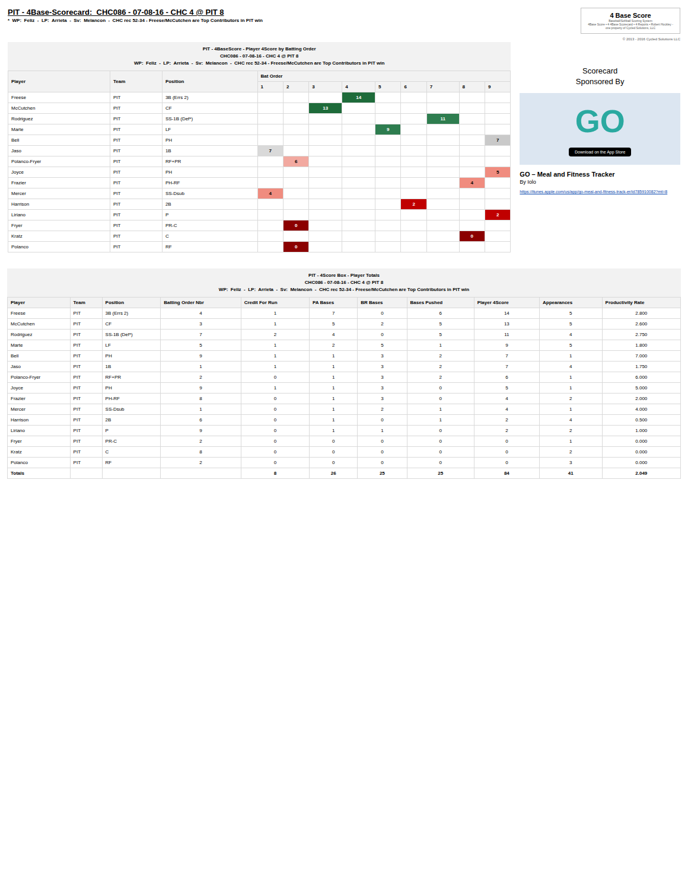| PIT - 4Base-Scorecard: CHC086 - 07-08-16 - CHC 4 @ PIT 8 * WP: Feliz - LP: Arrieta - Sv: Melancon - CHC rec 52-34 - Freese/McCutchen are Top Contributors in PIT win | 4 Base Score Baseball/Softball Scoring System 4Base Score • 4 4Base Scorecard • 4 Reports • Robert Hockley - one property of Cycled Solutions, LLC © 2013 - 2016 Cycled Solutions LLC |
| PIT - 4BaseScore - Player 4Score by Batting Order CHC086 - 07-08-16 - CHC 4 @ PIT 8 WP: Feliz - LP: Arrieta - Sv: Melancon - CHC rec 52-34 - Freese/McCutchen are Top Contributors in PIT win / Player / Team / Position / Bat Order / / --- / --- / --- / --- / / 1 / 2 / 3 / 4 / 5 / 6 / 7 / 8 / 9 / / Freese / PIT / 3B (Errs 2) / / / / 14 / / / / / / / McCutchen / PIT / CF / / / 13 / / / / / / / / Rodriguez / PIT / SS-1B (Def*) / / / / / / / 11 / / / / Marte / PIT / LF / / / / / 9 / / / / / / Bell / PIT / PH / / / / / / / / / 7 / / Jaso / PIT / 1B / 7 / / / / / / / / / / Polanco-Fryer / PIT / RF+PR / / 6 / / / / / / / / / Joyce / PIT / PH / / / / / / / / / 5 / / Frazier / PIT / PH-RF / / / / / / / / 4 / / / Mercer / PIT / SS-Dsub / 4 / / / / / / / / / / Harrison / PIT / 2B / / / / / / 2 / / / / / Liriano / PIT / P / / / / / / / / / 2 / / Fryer / PIT / PR-C / / 0 / / / / / / / / / Kratz / PIT / C / / / / / / / / 0 / / / Polanco / PIT / RF / / 0 / / / / / / / / | Scorecard Sponsored By GO Download on the App Store GO – Meal and Fitness Tracker By Iolo https://itunes.apple.com/us/app/go-meal-and-fitness-track-er/id785910082?mt=8 |
PIT - 4Score Box - Player Totals CHC086 - 07-08-16 - CHC 4 @ PIT 8 WP: Feliz - LP: Arrieta - Sv: Melancon - CHC rec 52-34 - Freese/McCutchen are Top Contributors in PIT win
| Player | Team | Position | Batting Order Nbr | Credit For Run | PA Bases | BR Bases | Bases Pushed | Player 4Score | Appearances | Productivity Rate |
| --- | --- | --- | --- | --- | --- | --- | --- | --- | --- | --- |
| Freese | PIT | 3B (Errs 2) | 4 | 1 | 7 | 0 | 6 | 14 | 5 | 2.800 |
| McCutchen | PIT | CF | 3 | 1 | 5 | 2 | 5 | 13 | 5 | 2.600 |
| Rodriguez | PIT | SS-1B (Def*) | 7 | 2 | 4 | 0 | 5 | 11 | 4 | 2.750 |
| Marte | PIT | LF | 5 | 1 | 2 | 5 | 1 | 9 | 5 | 1.800 |
| Bell | PIT | PH | 9 | 1 | 1 | 3 | 2 | 7 | 1 | 7.000 |
| Jaso | PIT | 1B | 1 | 1 | 1 | 3 | 2 | 7 | 4 | 1.750 |
| Polanco-Fryer | PIT | RF+PR | 2 | 0 | 1 | 3 | 2 | 6 | 1 | 6.000 |
| Joyce | PIT | PH | 9 | 1 | 1 | 3 | 0 | 5 | 1 | 5.000 |
| Frazier | PIT | PH-RF | 8 | 0 | 1 | 3 | 0 | 4 | 2 | 2.000 |
| Mercer | PIT | SS-Dsub | 1 | 0 | 1 | 2 | 1 | 4 | 1 | 4.000 |
| Harrison | PIT | 2B | 6 | 0 | 1 | 0 | 1 | 2 | 4 | 0.500 |
| Liriano | PIT | P | 9 | 0 | 1 | 1 | 0 | 2 | 2 | 1.000 |
| Fryer | PIT | PR-C | 2 | 0 | 0 | 0 | 0 | 0 | 1 | 0.000 |
| Kratz | PIT | C | 8 | 0 | 0 | 0 | 0 | 0 | 2 | 0.000 |
| Polanco | PIT | RF | 2 | 0 | 0 | 0 | 0 | 0 | 3 | 0.000 |
| Totals | | | | 8 | 26 | 25 | 25 | 84 | 41 | 2.049 |